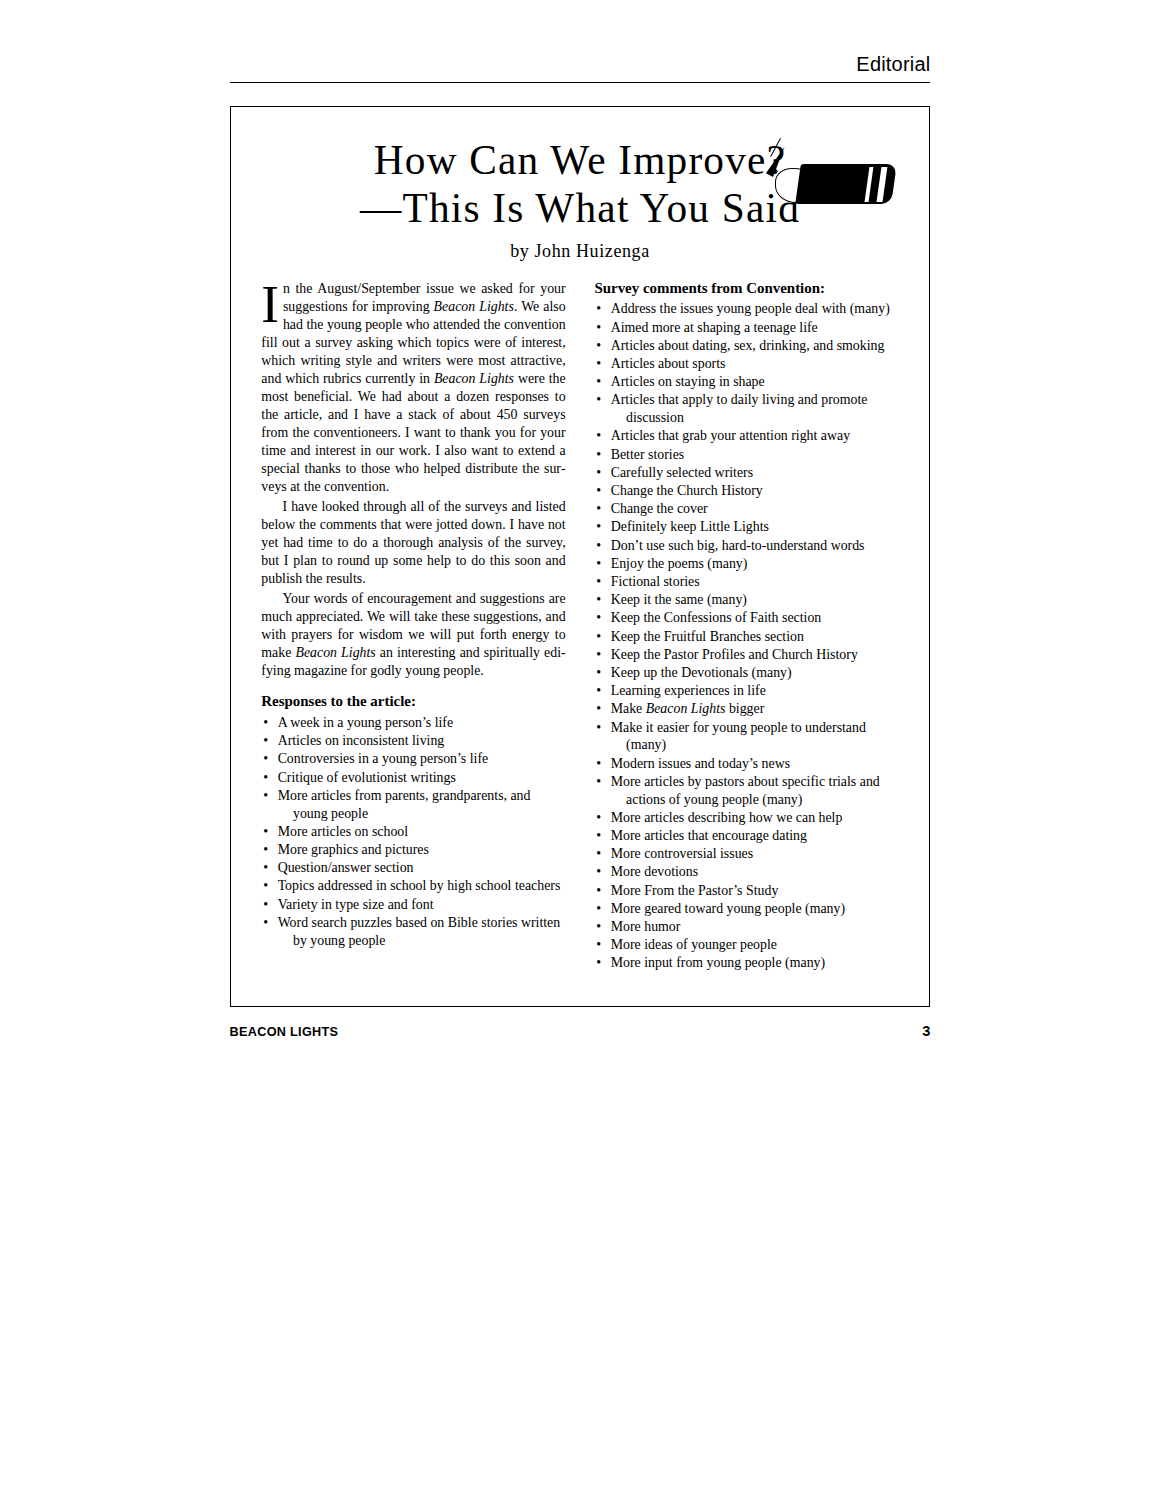Editorial
How Can We Improve? —This Is What You Said
by John Huizenga
In the August/September issue we asked for your suggestions for improving Beacon Lights. We also had the young people who attended the convention fill out a survey asking which topics were of interest, which writing style and writers were most attractive, and which rubrics currently in Beacon Lights were the most beneficial. We had about a dozen responses to the article, and I have a stack of about 450 surveys from the conventioneers. I want to thank you for your time and interest in our work. I also want to extend a special thanks to those who helped distribute the surveys at the convention.
I have looked through all of the surveys and listed below the comments that were jotted down. I have not yet had time to do a thorough analysis of the survey, but I plan to round up some help to do this soon and publish the results.
Your words of encouragement and suggestions are much appreciated. We will take these suggestions, and with prayers for wisdom we will put forth energy to make Beacon Lights an interesting and spiritually edifying magazine for godly young people.
Responses to the article:
A week in a young person’s life
Articles on inconsistent living
Controversies in a young person’s life
Critique of evolutionist writings
More articles from parents, grandparents, andyoung people
More articles on school
More graphics and pictures
Question/answer section
Topics addressed in school by high school teachers
Variety in type size and font
Word search puzzles based on Bible stories writtenby young people
Survey comments from Convention:
Address the issues young people deal with (many)
Aimed more at shaping a teenage life
Articles about dating, sex, drinking, and smoking
Articles about sports
Articles on staying in shape
Articles that apply to daily living and promotediscussion
Articles that grab your attention right away
Better stories
Carefully selected writers
Change the Church History
Change the cover
Definitely keep Little Lights
Don’t use such big, hard-to-understand words
Enjoy the poems (many)
Fictional stories
Keep it the same (many)
Keep the Confessions of Faith section
Keep the Fruitful Branches section
Keep the Pastor Profiles and Church History
Keep up the Devotionals (many)
Learning experiences in life
Make Beacon Lights bigger
Make it easier for young people to understand(many)
Modern issues and today’s news
More articles by pastors about specific trials andactions of young people (many)
More articles describing how we can help
More articles that encourage dating
More controversial issues
More devotions
More From the Pastor’s Study
More geared toward young people (many)
More humor
More ideas of younger people
More input from young people (many)
BEACON LIGHTS
3